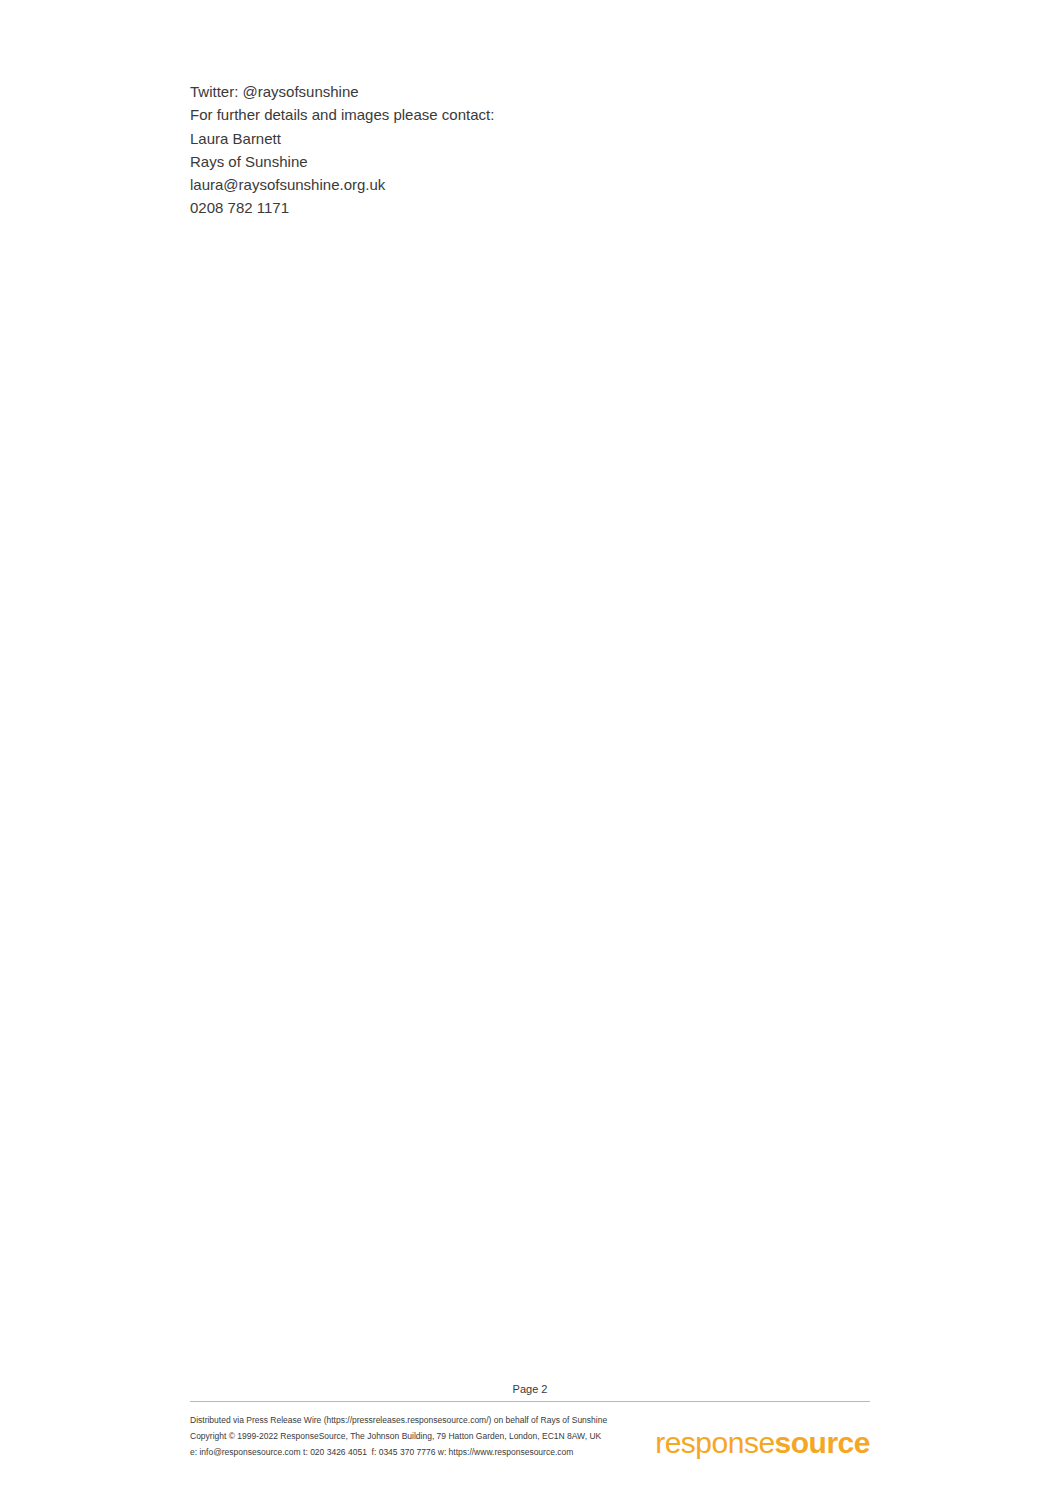Twitter: @raysofsunshine
For further details and images please contact:
Laura Barnett
Rays of Sunshine
laura@raysofsunshine.org.uk
0208 782 1171
Page 2
Distributed via Press Release Wire (https://pressreleases.responsesource.com/) on behalf of Rays of Sunshine
Copyright © 1999-2022 ResponseSource, The Johnson Building, 79 Hatton Garden, London, EC1N 8AW, UK
e: info@responsesource.com t: 020 3426 4051 f: 0345 370 7776 w: https://www.responsesource.com
response source